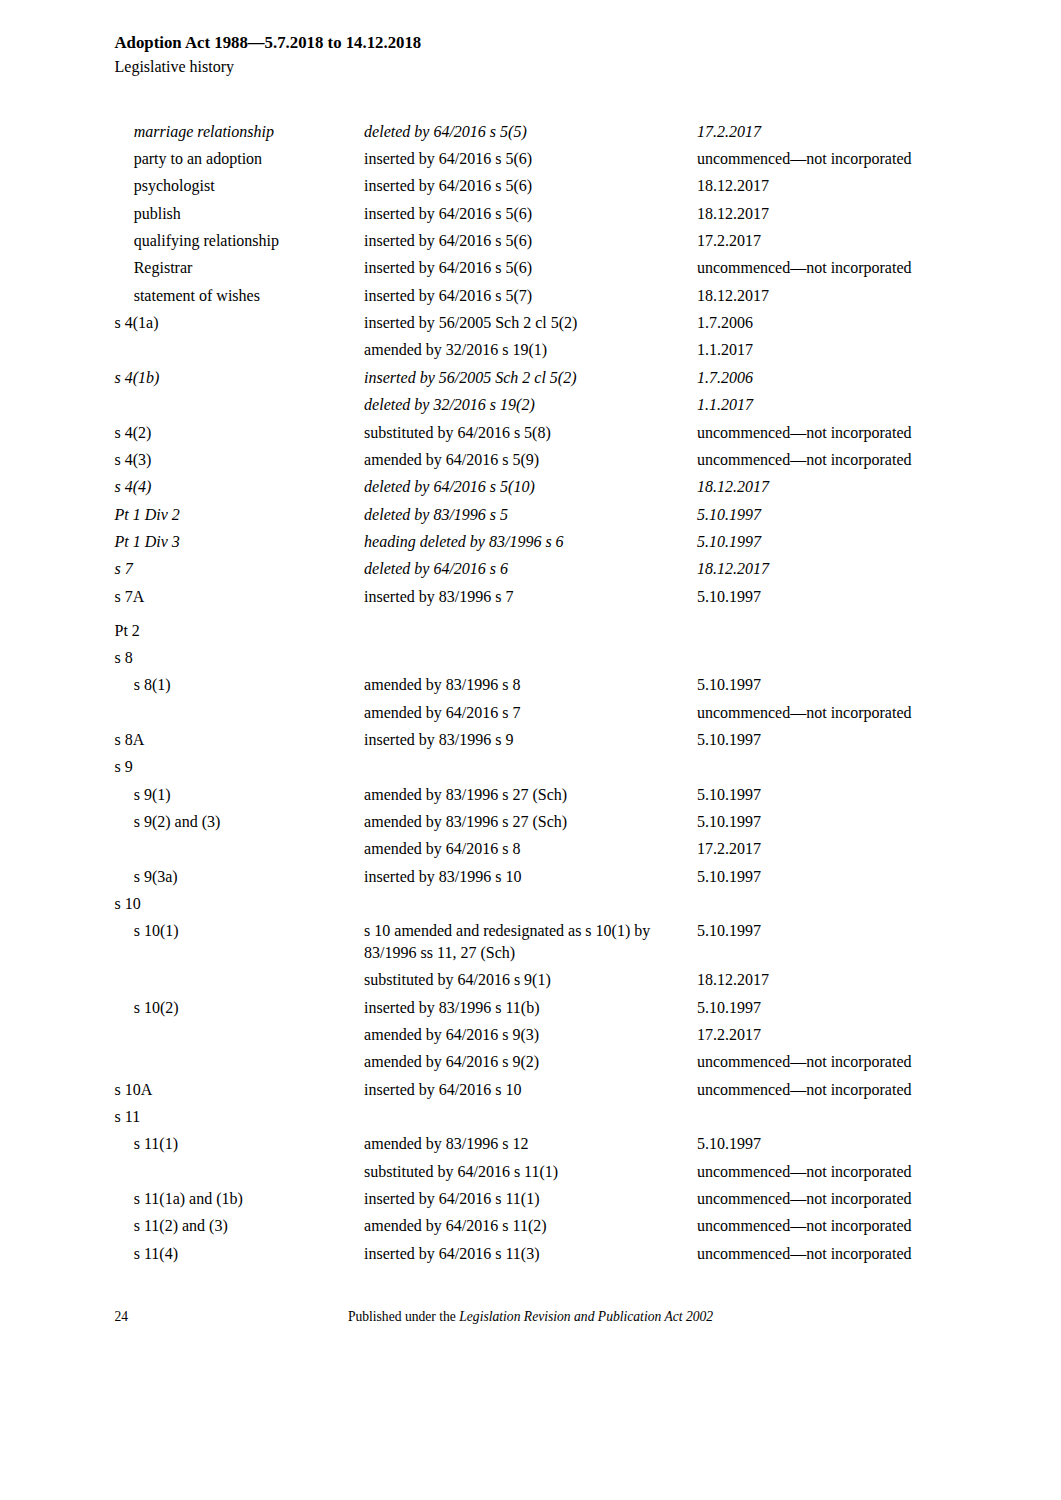Adoption Act 1988—5.7.2018 to 14.12.2018
Legislative history
| marriage relationship | deleted by 64/2016 s 5(5) | 17.2.2017 |
| party to an adoption | inserted by 64/2016 s 5(6) | uncommenced—not incorporated |
| psychologist | inserted by 64/2016 s 5(6) | 18.12.2017 |
| publish | inserted by 64/2016 s 5(6) | 18.12.2017 |
| qualifying relationship | inserted by 64/2016 s 5(6) | 17.2.2017 |
| Registrar | inserted by 64/2016 s 5(6) | uncommenced—not incorporated |
| statement of wishes | inserted by 64/2016 s 5(7) | 18.12.2017 |
| s 4(1a) | inserted by 56/2005 Sch 2 cl 5(2) | 1.7.2006 |
| | amended by 32/2016 s 19(1) | 1.1.2017 |
| s 4(1b) | inserted by 56/2005 Sch 2 cl 5(2) | 1.7.2006 |
| | deleted by 32/2016 s 19(2) | 1.1.2017 |
| s 4(2) | substituted by 64/2016 s 5(8) | uncommenced—not incorporated |
| s 4(3) | amended by 64/2016 s 5(9) | uncommenced—not incorporated |
| s 4(4) | deleted by 64/2016 s 5(10) | 18.12.2017 |
| Pt 1 Div 2 | deleted by 83/1996 s 5 | 5.10.1997 |
| Pt 1 Div 3 | heading deleted by 83/1996 s 6 | 5.10.1997 |
| s 7 | deleted by 64/2016 s 6 | 18.12.2017 |
| s 7A | inserted by 83/1996 s 7 | 5.10.1997 |
| Pt 2 | | |
| s 8 | | |
| s 8(1) | amended by 83/1996 s 8 | 5.10.1997 |
| | amended by 64/2016 s 7 | uncommenced—not incorporated |
| s 8A | inserted by 83/1996 s 9 | 5.10.1997 |
| s 9 | | |
| s 9(1) | amended by 83/1996 s 27 (Sch) | 5.10.1997 |
| s 9(2) and (3) | amended by 83/1996 s 27 (Sch) | 5.10.1997 |
| | amended by 64/2016 s 8 | 17.2.2017 |
| s 9(3a) | inserted by 83/1996 s 10 | 5.10.1997 |
| s 10 | | |
| s 10(1) | s 10 amended and redesignated as s 10(1) by 83/1996 ss 11, 27 (Sch) | 5.10.1997 |
| | substituted by 64/2016 s 9(1) | 18.12.2017 |
| s 10(2) | inserted by 83/1996 s 11(b) | 5.10.1997 |
| | amended by 64/2016 s 9(3) | 17.2.2017 |
| | amended by 64/2016 s 9(2) | uncommenced—not incorporated |
| s 10A | inserted by 64/2016 s 10 | uncommenced—not incorporated |
| s 11 | | |
| s 11(1) | amended by 83/1996 s 12 | 5.10.1997 |
| | substituted by 64/2016 s 11(1) | uncommenced—not incorporated |
| s 11(1a) and (1b) | inserted by 64/2016 s 11(1) | uncommenced—not incorporated |
| s 11(2) and (3) | amended by 64/2016 s 11(2) | uncommenced—not incorporated |
| s 11(4) | inserted by 64/2016 s 11(3) | uncommenced—not incorporated |
24
Published under the Legislation Revision and Publication Act 2002